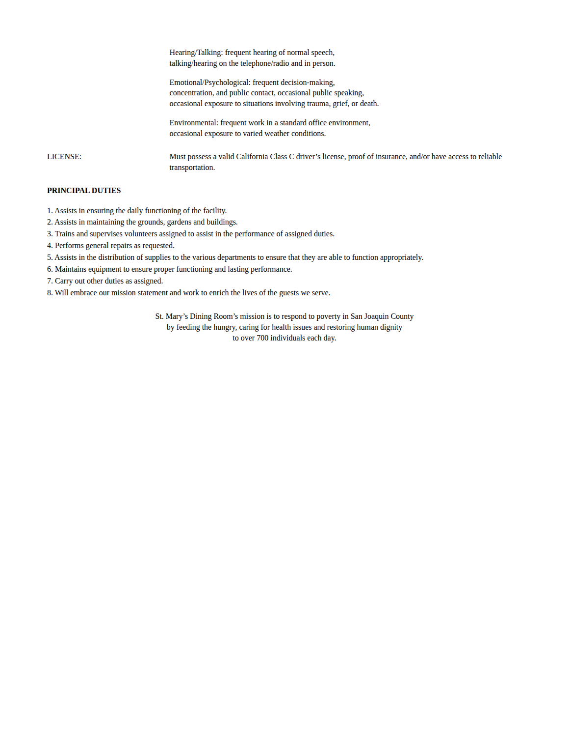Hearing/Talking: frequent hearing of normal speech,
talking/hearing on the telephone/radio and in person.
Emotional/Psychological: frequent decision-making,
concentration, and public contact, occasional public speaking,
occasional exposure to situations involving trauma, grief, or death.
Environmental: frequent work in a standard office environment,
occasional exposure to varied weather conditions.
LICENSE:
Must possess a valid California Class C driver’s license, proof of insurance, and/or have access to reliable transportation.
PRINCIPAL DUTIES
1. Assists in ensuring the daily functioning of the facility.
2. Assists in maintaining the grounds, gardens and buildings.
3. Trains and supervises volunteers assigned to assist in the performance of assigned duties.
4. Performs general repairs as requested.
5. Assists in the distribution of supplies to the various departments to ensure that they are able to function appropriately.
6. Maintains equipment to ensure proper functioning and lasting performance.
7. Carry out other duties as assigned.
8. Will embrace our mission statement and work to enrich the lives of the guests we serve.
St. Mary’s Dining Room’s mission is to respond to poverty in San Joaquin County
by feeding the hungry, caring for health issues and restoring human dignity
to over 700 individuals each day.